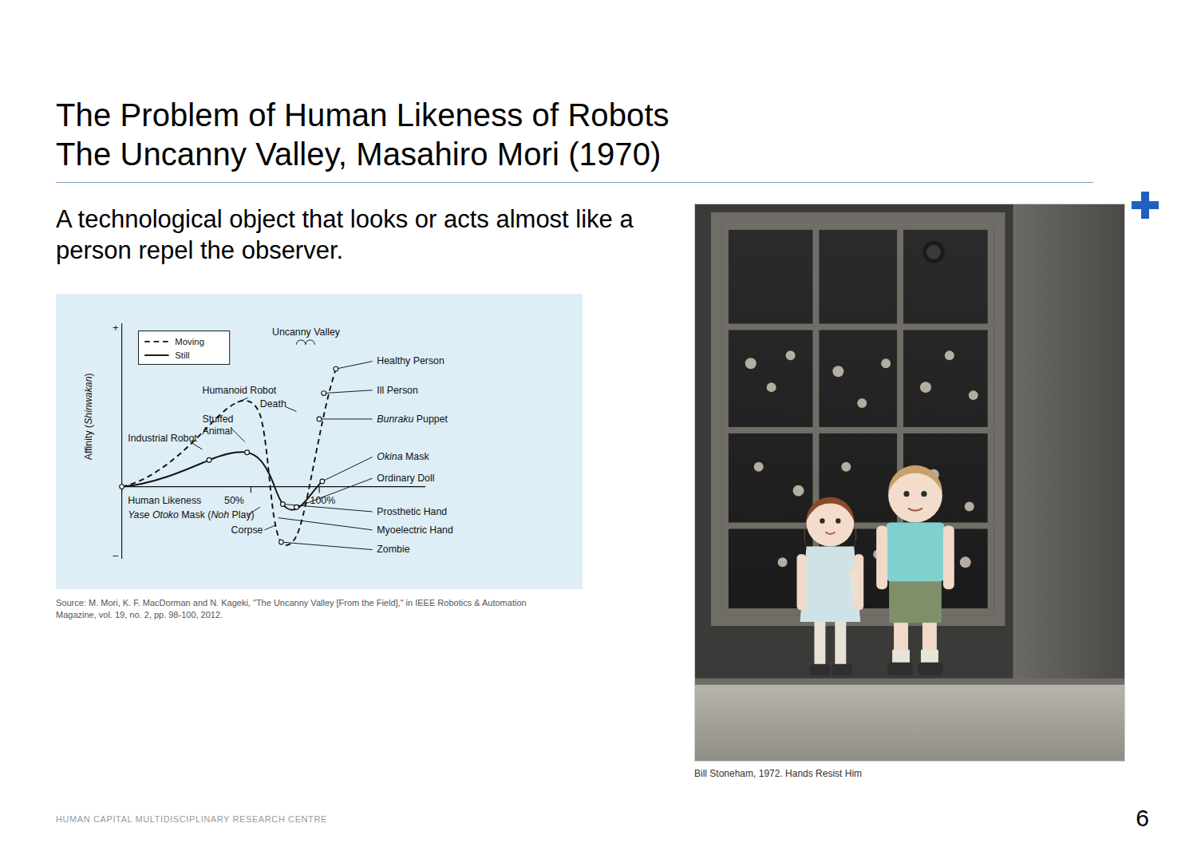The Problem of Human Likeness of Robots The Uncanny Valley, Masahiro Mori (1970)
A technological object that looks or acts almost like a person repel the observer.
+ – Affinity (Shinwakan) Human Likeness 50% 100% Moving Still Healthy Person Uncanny Valley Ill Person Humanoid Robot Death Bunraku Puppet Stuffed Animal Industrial Robot Okina Mask Ordinary Doll Prosthetic Hand Myoelectric Hand Zombie Yase Otoko Mask (Noh Play) Corpse
Source: M. Mori, K. F. MacDorman and N. Kageki, "The Uncanny Valley [From the Field]," in IEEE Robotics & Automation Magazine, vol. 19, no. 2, pp. 98-100, 2012.
Bill Stoneham, 1972. Hands Resist Him
Human Capital Multidisciplinary Research Centre
6